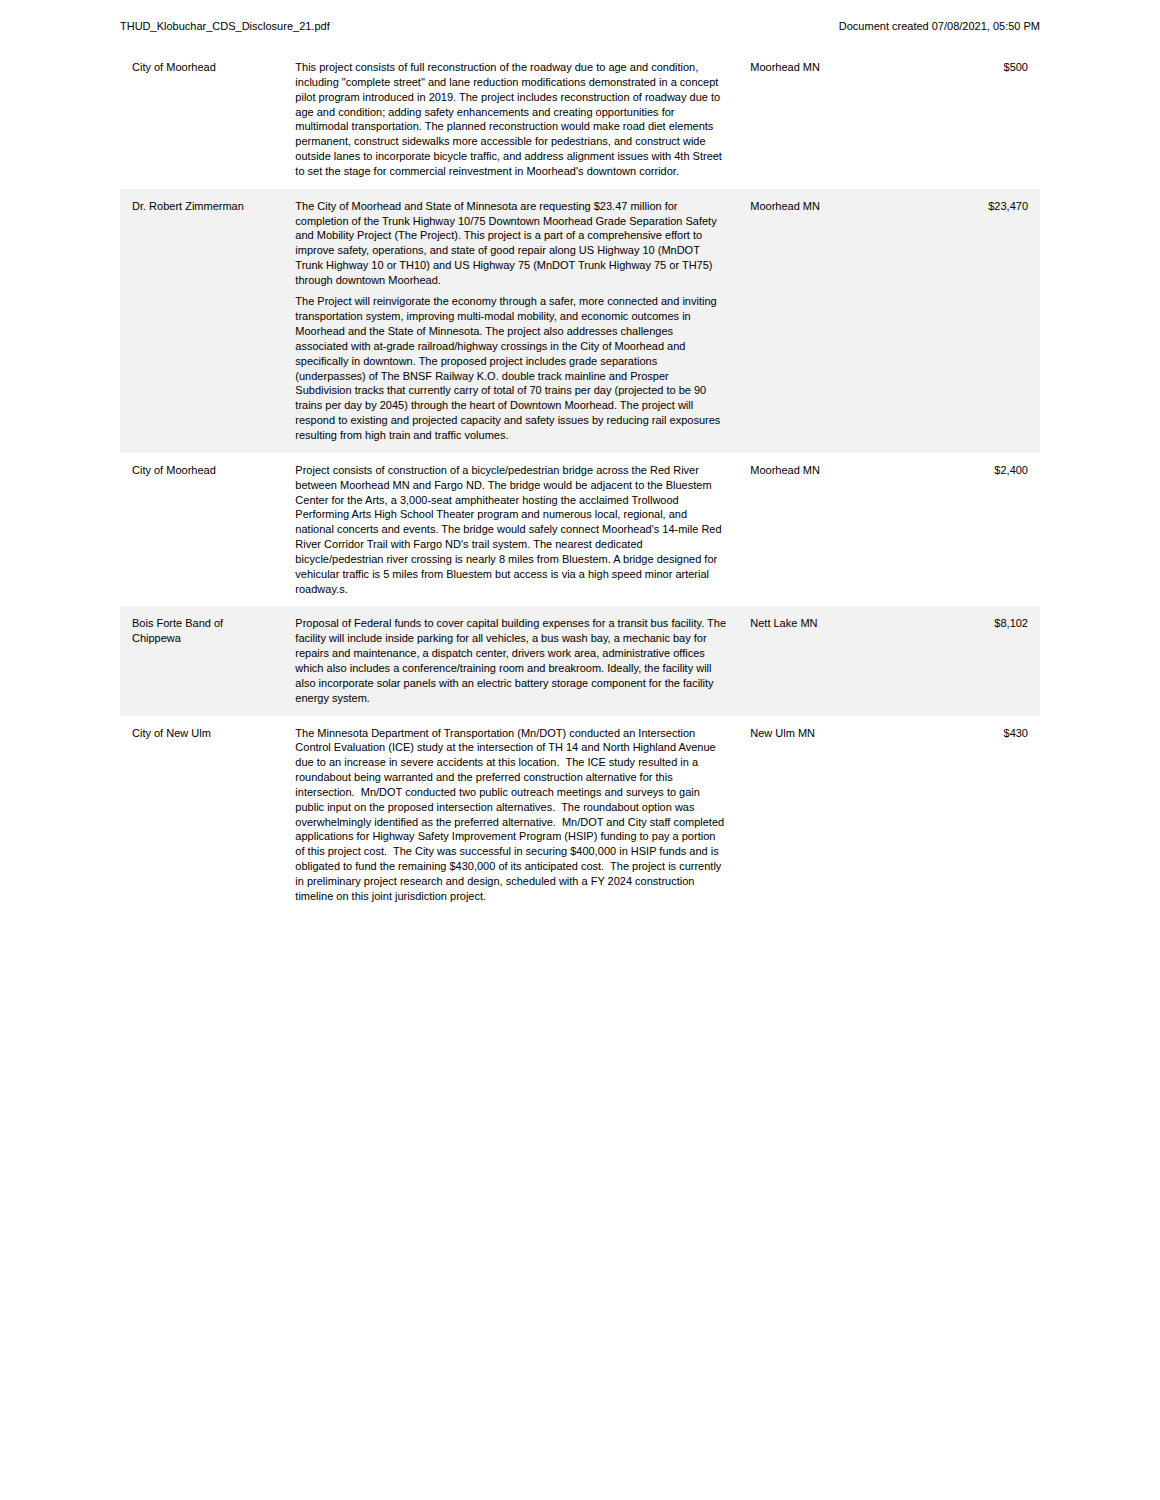THUD_Klobuchar_CDS_Disclosure_21.pdf
Document created 07/08/2021, 05:50 PM
| City of Moorhead | This project consists of full reconstruction of the roadway due to age and condition, including "complete street" and lane reduction modifications demonstrated in a concept pilot program introduced in 2019. The project includes reconstruction of roadway due to age and condition; adding safety enhancements and creating opportunities for multimodal transportation. The planned reconstruction would make road diet elements permanent, construct sidewalks more accessible for pedestrians, and construct wide outside lanes to incorporate bicycle traffic, and address alignment issues with 4th Street to set the stage for commercial reinvestment in Moorhead's downtown corridor. | Moorhead MN | $500 |
| Dr. Robert Zimmerman | The City of Moorhead and State of Minnesota are requesting $23.47 million for completion of the Trunk Highway 10/75 Downtown Moorhead Grade Separation Safety and Mobility Project (The Project). This project is a part of a comprehensive effort to improve safety, operations, and state of good repair along US Highway 10 (MnDOT Trunk Highway 10 or TH10) and US Highway 75 (MnDOT Trunk Highway 75 or TH75) through downtown Moorhead. The Project will reinvigorate the economy through a safer, more connected and inviting transportation system, improving multi-modal mobility, and economic outcomes in Moorhead and the State of Minnesota. The project also addresses challenges associated with at-grade railroad/highway crossings in the City of Moorhead and specifically in downtown. The proposed project includes grade separations (underpasses) of The BNSF Railway K.O. double track mainline and Prosper Subdivision tracks that currently carry of total of 70 trains per day (projected to be 90 trains per day by 2045) through the heart of Downtown Moorhead. The project will respond to existing and projected capacity and safety issues by reducing rail exposures resulting from high train and traffic volumes. | Moorhead MN | $23,470 |
| City of Moorhead | Project consists of construction of a bicycle/pedestrian bridge across the Red River between Moorhead MN and Fargo ND. The bridge would be adjacent to the Bluestem Center for the Arts, a 3,000-seat amphitheater hosting the acclaimed Trollwood Performing Arts High School Theater program and numerous local, regional, and national concerts and events. The bridge would safely connect Moorhead's 14-mile Red River Corridor Trail with Fargo ND's trail system. The nearest dedicated bicycle/pedestrian river crossing is nearly 8 miles from Bluestem. A bridge designed for vehicular traffic is 5 miles from Bluestem but access is via a high speed minor arterial roadway.s. | Moorhead MN | $2,400 |
| Bois Forte Band of Chippewa | Proposal of Federal funds to cover capital building expenses for a transit bus facility. The facility will include inside parking for all vehicles, a bus wash bay, a mechanic bay for repairs and maintenance, a dispatch center, drivers work area, administrative offices which also includes a conference/training room and breakroom. Ideally, the facility will also incorporate solar panels with an electric battery storage component for the facility energy system. | Nett Lake MN | $8,102 |
| City of New Ulm | The Minnesota Department of Transportation (Mn/DOT) conducted an Intersection Control Evaluation (ICE) study at the intersection of TH 14 and North Highland Avenue due to an increase in severe accidents at this location. The ICE study resulted in a roundabout being warranted and the preferred construction alternative for this intersection. Mn/DOT conducted two public outreach meetings and surveys to gain public input on the proposed intersection alternatives. The roundabout option was overwhelmingly identified as the preferred alternative. Mn/DOT and City staff completed applications for Highway Safety Improvement Program (HSIP) funding to pay a portion of this project cost. The City was successful in securing $400,000 in HSIP funds and is obligated to fund the remaining $430,000 of its anticipated cost. The project is currently in preliminary project research and design, scheduled with a FY 2024 construction timeline on this joint jurisdiction project. | New Ulm MN | $430 |